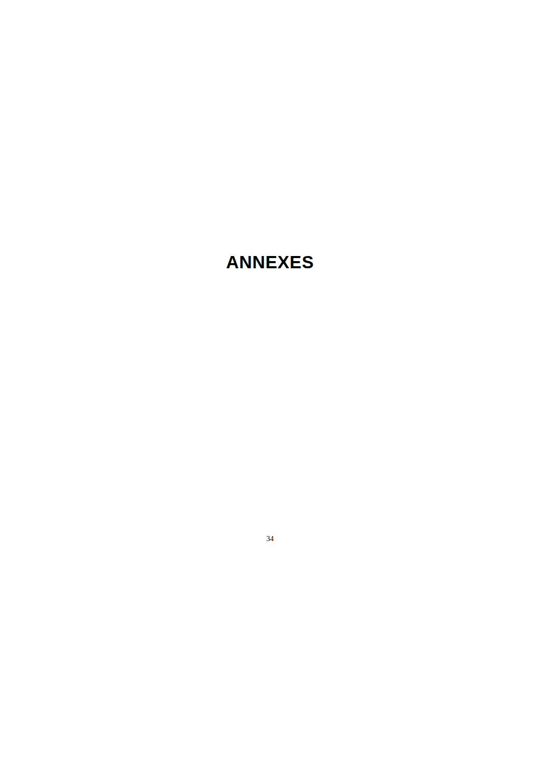ANNEXES
34